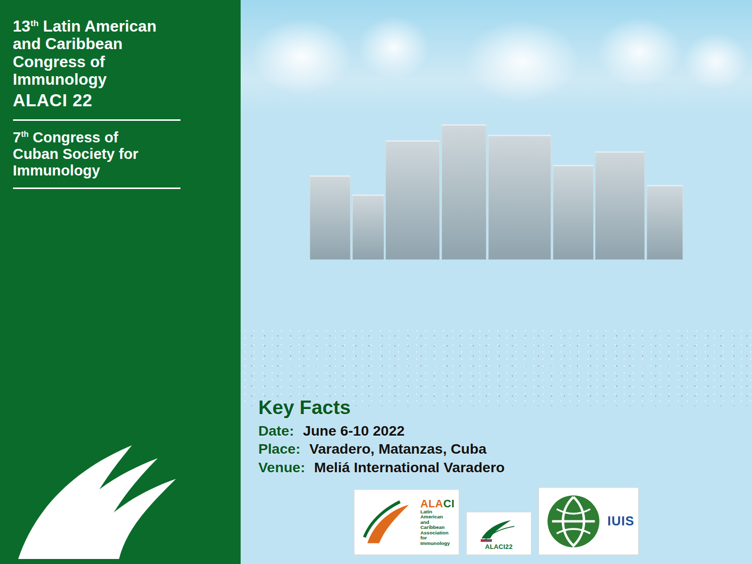13th Latin American
and Caribbean
Congress of
Immunology ALACI 22
7th Congress of
Cuban Society for
Immunology
Key Facts
Date:
June 6-10 2022
Place:
Varadero, Matanzas, Cuba
Venue:
Meliá International Varadero
ALACI
Latin American
and Caribbean
Association for
Immunology
ALACI22
IUIS